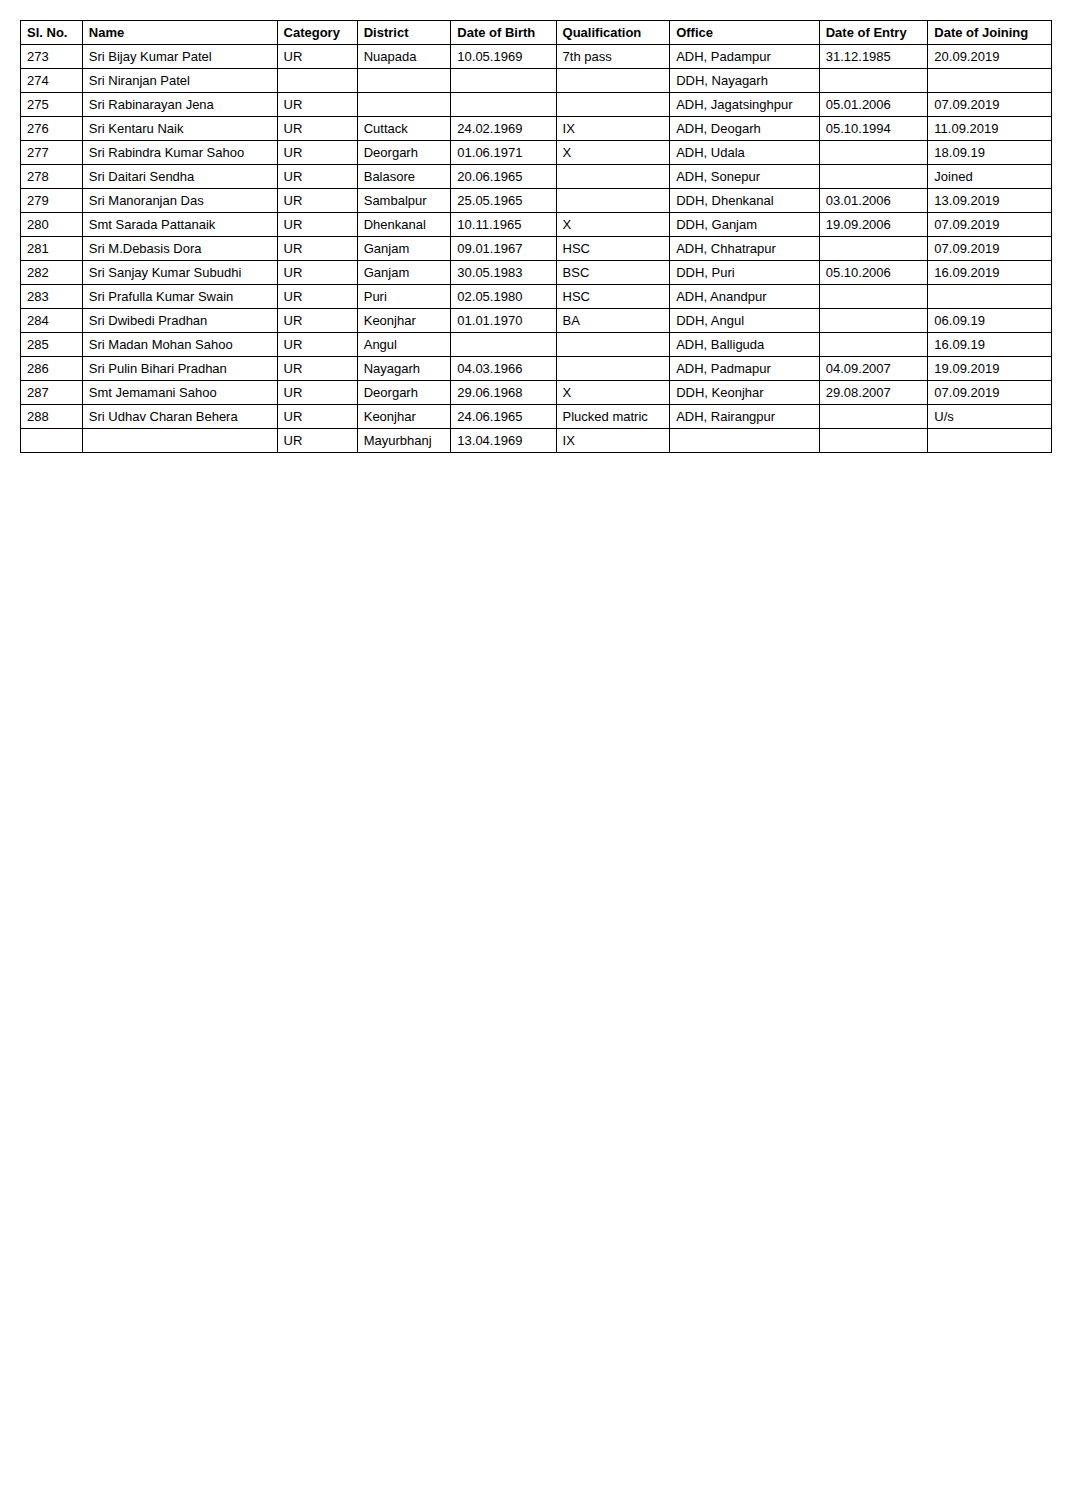| Sl. No. | Name | Category | District | Date of Birth | Qualification | Office | Date of Entry | Date of Joining |
| --- | --- | --- | --- | --- | --- | --- | --- | --- |
| 273 | Sri Bijay Kumar Patel | UR | Nuapada | 10.05.1969 | 7th pass | ADH, Padampur | 31.12.1985 | 20.09.2019 |
| 274 | Sri Niranjan Patel | | | | | DDH, Nayagarh | | |
| 275 | Sri Rabinarayan Jena | UR | | | | ADH, Jagatsinghpur | 05.01.2006 | 07.09.2019 |
| 276 | Sri Kentaru Naik | UR | Cuttack | 24.02.1969 | IX | ADH, Deogarh | 05.10.1994 | 11.09.2019 |
| 277 | Sri Rabindra Kumar Sahoo | UR | Deorgarh | 01.06.1971 | X | ADH, Udala | | 18.09.19 |
| 278 | Sri Daitari Sendha | UR | Balasore | 20.06.1965 | | ADH, Sonepur | | Joined |
| 279 | Sri Manoranjan Das | UR | Sambalpur | 25.05.1965 | | DDH, Dhenkanal | 03.01.2006 | 13.09.2019 |
| 280 | Smt Sarada Pattanaik | UR | Dhenkanal | 10.11.1965 | X | DDH, Ganjam | 19.09.2006 | 07.09.2019 |
| 281 | Sri M.Debasis Dora | UR | Ganjam | 09.01.1967 | HSC | ADH, Chhatrapur | | 07.09.2019 |
| 282 | Sri Sanjay Kumar Subudhi | UR | Ganjam | 30.05.1983 | BSC | DDH, Puri | 05.10.2006 | 16.09.2019 |
| 283 | Sri Prafulla Kumar Swain | UR | Puri | 02.05.1980 | HSC | ADH, Anandpur | | |
| 284 | Sri Dwibedi Pradhan | UR | Keonjhar | 01.01.1970 | BA | DDH, Angul | | 06.09.19 |
| 285 | Sri Madan Mohan Sahoo | UR | Angul | | | ADH, Balliguda | | 16.09.19 |
| 286 | Sri Pulin Bihari Pradhan | UR | Nayagarh | 04.03.1966 | | ADH, Padmapur | 04.09.2007 | 19.09.2019 |
| 287 | Smt Jemamani Sahoo | UR | Deorgarh | 29.06.1968 | X | DDH, Keonjhar | 29.08.2007 | 07.09.2019 |
| 288 | Sri Udhav Charan Behera | UR | Keonjhar | 24.06.1965 | Plucked matric | ADH, Rairangpur | | U/s |
| | | UR | Mayurbhanj | 13.04.1969 | IX | | | |